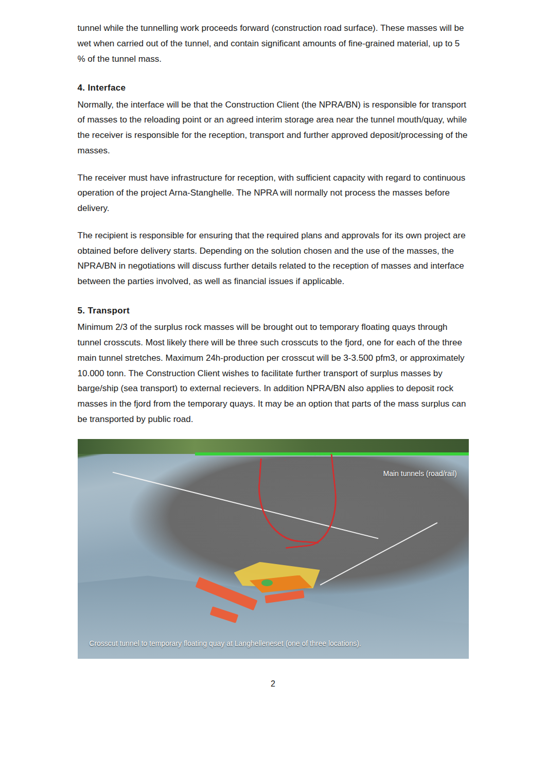tunnel while the tunnelling work proceeds forward (construction road surface). These masses will be wet when carried out of the tunnel, and contain significant amounts of fine-grained material, up to 5 % of the tunnel mass.
4. Interface
Normally, the interface will be that the Construction Client (the NPRA/BN) is responsible for transport of masses to the reloading point or an agreed interim storage area near the tunnel mouth/quay, while the receiver is responsible for the reception, transport and further approved deposit/processing of the masses.
The receiver must have infrastructure for reception, with sufficient capacity with regard to continuous operation of the project Arna-Stanghelle. The NPRA will normally not process the masses before delivery.
The recipient is responsible for ensuring that the required plans and approvals for its own project are obtained before delivery starts. Depending on the solution chosen and the use of the masses, the NPRA/BN in negotiations will discuss further details related to the reception of masses and interface between the parties involved, as well as financial issues if applicable.
5. Transport
Minimum 2/3 of the surplus rock masses will be brought out to temporary floating quays through tunnel crosscuts. Most likely there will be three such crosscuts to the fjord, one for each of the three main tunnel stretches. Maximum 24h-production per crosscut will be 3-3.500 pfm3, or approximately 10.000 tonn. The Construction Client wishes to facilitate further transport of surplus masses by barge/ship (sea transport) to external recievers. In addition NPRA/BN also applies to deposit rock masses in the fjord from the temporary quays. It may be an option that parts of the mass surplus can be transported by public road.
Main tunnels (road/rail)
Crosscut tunnel to temporary floating quay at Langhelleneset (one of three locations).
2